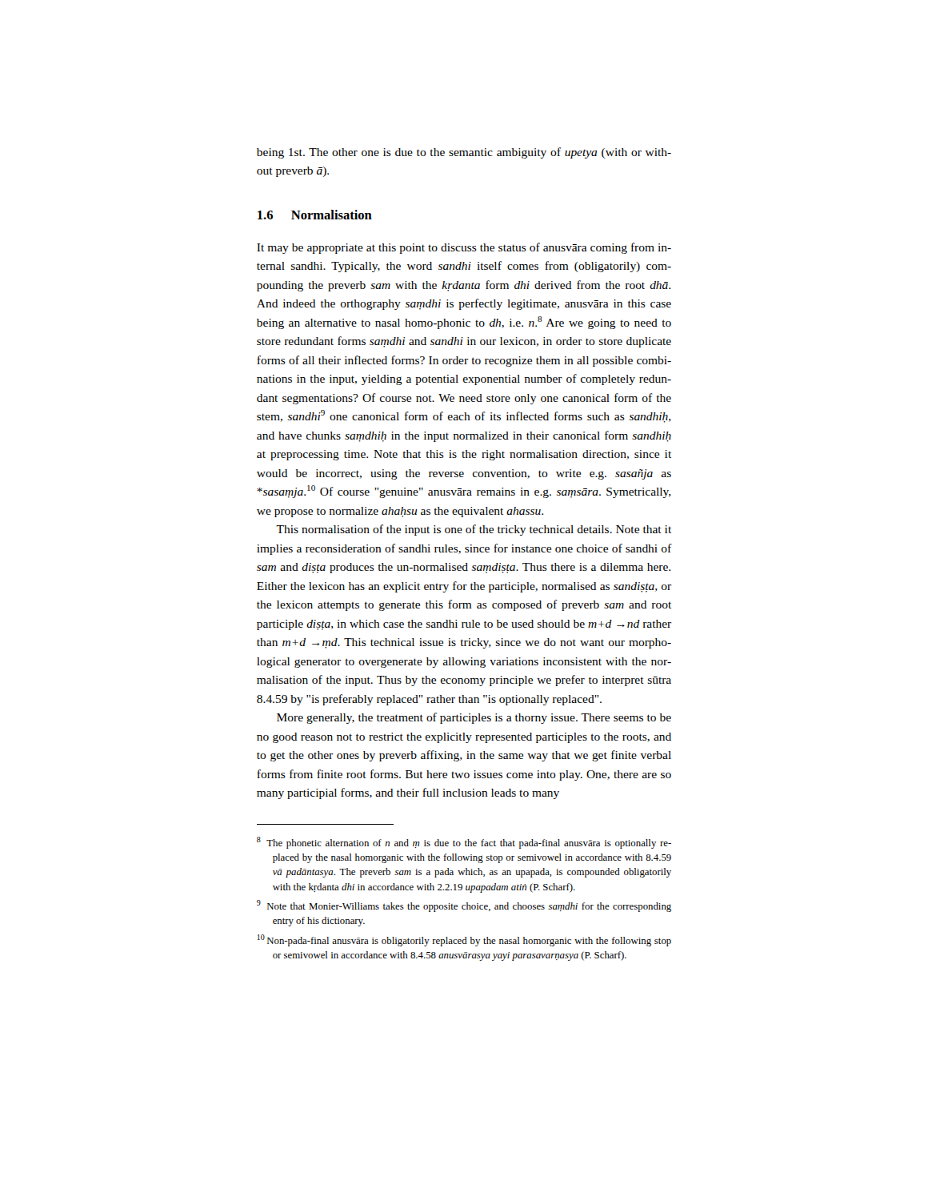being 1st. The other one is due to the semantic ambiguity of upetya (with or without preverb ā).
1.6 Normalisation
It may be appropriate at this point to discuss the status of anusvāra coming from internal sandhi. Typically, the word sandhi itself comes from (obligatorily) compounding the preverb sam with the kṛdanta form dhi derived from the root dhā. And indeed the orthography saṃdhi is perfectly legitimate, anusvāra in this case being an alternative to nasal homo-phonic to dh, i.e. n.8 Are we going to need to store redundant forms saṃdhi and sandhi in our lexicon, in order to store duplicate forms of all their inflected forms? In order to recognize them in all possible combinations in the input, yielding a potential exponential number of completely redundant segmentations? Of course not. We need store only one canonical form of the stem, sandhi9 one canonical form of each of its inflected forms such as sandhiḥ, and have chunks saṃdhiḥ in the input normalized in their canonical form sandhiḥ at preprocessing time. Note that this is the right normalisation direction, since it would be incorrect, using the reverse convention, to write e.g. sasañja as *sasaṃja.10 Of course "genuine" anusvāra remains in e.g. saṃsāra. Symetrically, we propose to normalize ahaḥsu as the equivalent ahassu.
This normalisation of the input is one of the tricky technical details. Note that it implies a reconsideration of sandhi rules, since for instance one choice of sandhi of sam and diṣṭa produces the un-normalised saṃdiṣṭa. Thus there is a dilemma here. Either the lexicon has an explicit entry for the participle, normalised as sandiṣṭa, or the lexicon attempts to generate this form as composed of preverb sam and root participle diṣṭa, in which case the sandhi rule to be used should be m+d →nd rather than m+d →ṃd. This technical issue is tricky, since we do not want our morphological generator to overgenerate by allowing variations inconsistent with the normalisation of the input. Thus by the economy principle we prefer to interpret sūtra 8.4.59 by "is preferably replaced" rather than "is optionally replaced".
More generally, the treatment of participles is a thorny issue. There seems to be no good reason not to restrict the explicitly represented participles to the roots, and to get the other ones by preverb affixing, in the same way that we get finite verbal forms from finite root forms. But here two issues come into play. One, there are so many participial forms, and their full inclusion leads to many
8 The phonetic alternation of n and ṃ is due to the fact that pada-final anusvāra is optionally replaced by the nasal homorganic with the following stop or semivowel in accordance with 8.4.59 vā padāntasya. The preverb sam is a pada which, as an upapada, is compounded obligatorily with the kṛdanta dhi in accordance with 2.2.19 upapadam atiṅ (P. Scharf).
9 Note that Monier-Williams takes the opposite choice, and chooses saṃdhi for the corresponding entry of his dictionary.
10 Non-pada-final anusvāra is obligatorily replaced by the nasal homorganic with the following stop or semivowel in accordance with 8.4.58 anusvārasya yayi parasavarṇasya (P. Scharf).